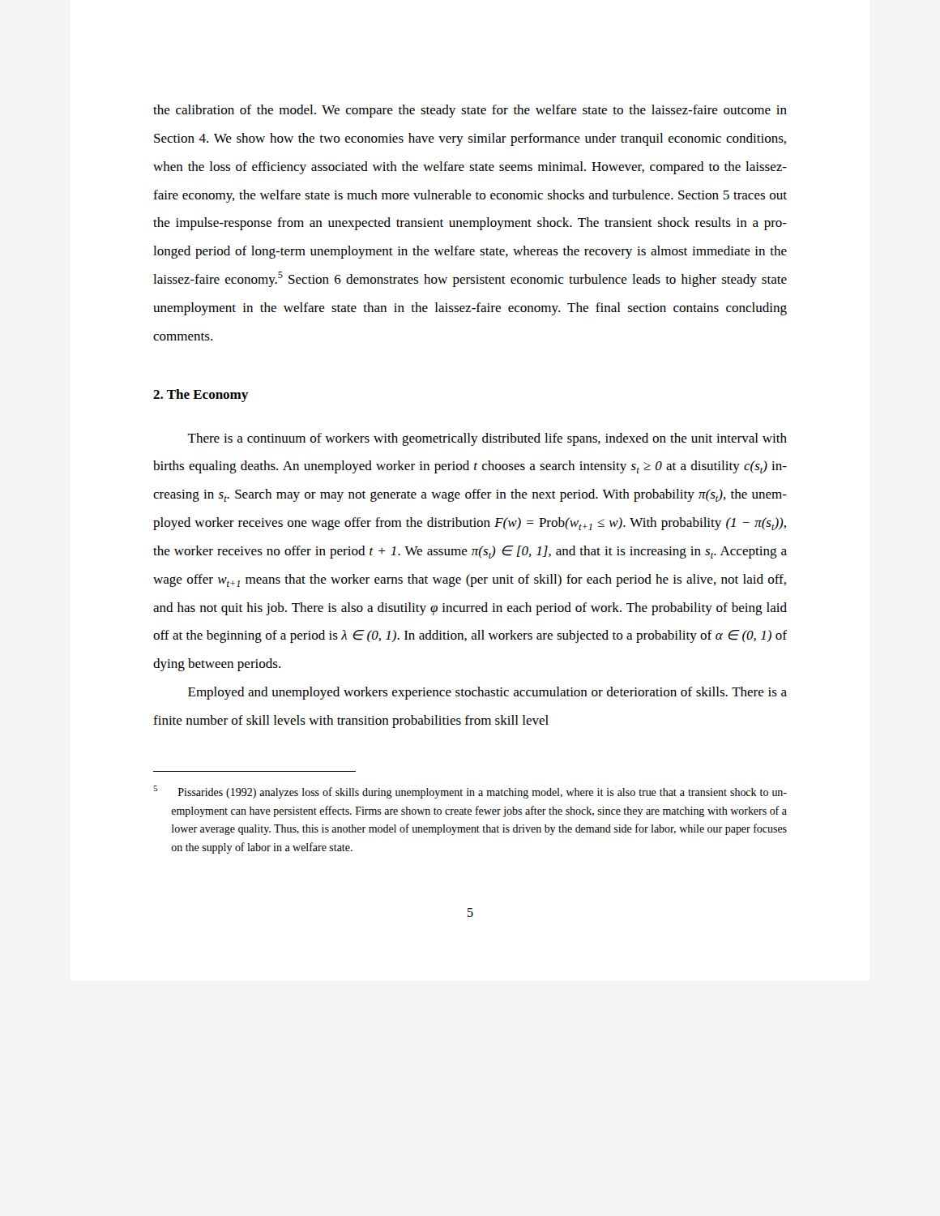the calibration of the model. We compare the steady state for the welfare state to the laissez-faire outcome in Section 4. We show how the two economies have very similar performance under tranquil economic conditions, when the loss of efficiency associated with the welfare state seems minimal. However, compared to the laissez-faire economy, the welfare state is much more vulnerable to economic shocks and turbulence. Section 5 traces out the impulse-response from an unexpected transient unemployment shock. The transient shock results in a prolonged period of long-term unemployment in the welfare state, whereas the recovery is almost immediate in the laissez-faire economy.5 Section 6 demonstrates how persistent economic turbulence leads to higher steady state unemployment in the welfare state than in the laissez-faire economy. The final section contains concluding comments.
2. The Economy
There is a continuum of workers with geometrically distributed life spans, indexed on the unit interval with births equaling deaths. An unemployed worker in period t chooses a search intensity st ≥ 0 at a disutility c(st) increasing in st. Search may or may not generate a wage offer in the next period. With probability π(st), the unemployed worker receives one wage offer from the distribution F(w) = Prob(wt+1 ≤ w). With probability (1 − π(st)), the worker receives no offer in period t + 1. We assume π(st) ∈ [0, 1], and that it is increasing in st. Accepting a wage offer wt+1 means that the worker earns that wage (per unit of skill) for each period he is alive, not laid off, and has not quit his job. There is also a disutility φ incurred in each period of work. The probability of being laid off at the beginning of a period is λ ∈ (0, 1). In addition, all workers are subjected to a probability of α ∈ (0, 1) of dying between periods.
Employed and unemployed workers experience stochastic accumulation or deterioration of skills. There is a finite number of skill levels with transition probabilities from skill level
5 Pissarides (1992) analyzes loss of skills during unemployment in a matching model, where it is also true that a transient shock to unemployment can have persistent effects. Firms are shown to create fewer jobs after the shock, since they are matching with workers of a lower average quality. Thus, this is another model of unemployment that is driven by the demand side for labor, while our paper focuses on the supply of labor in a welfare state.
5